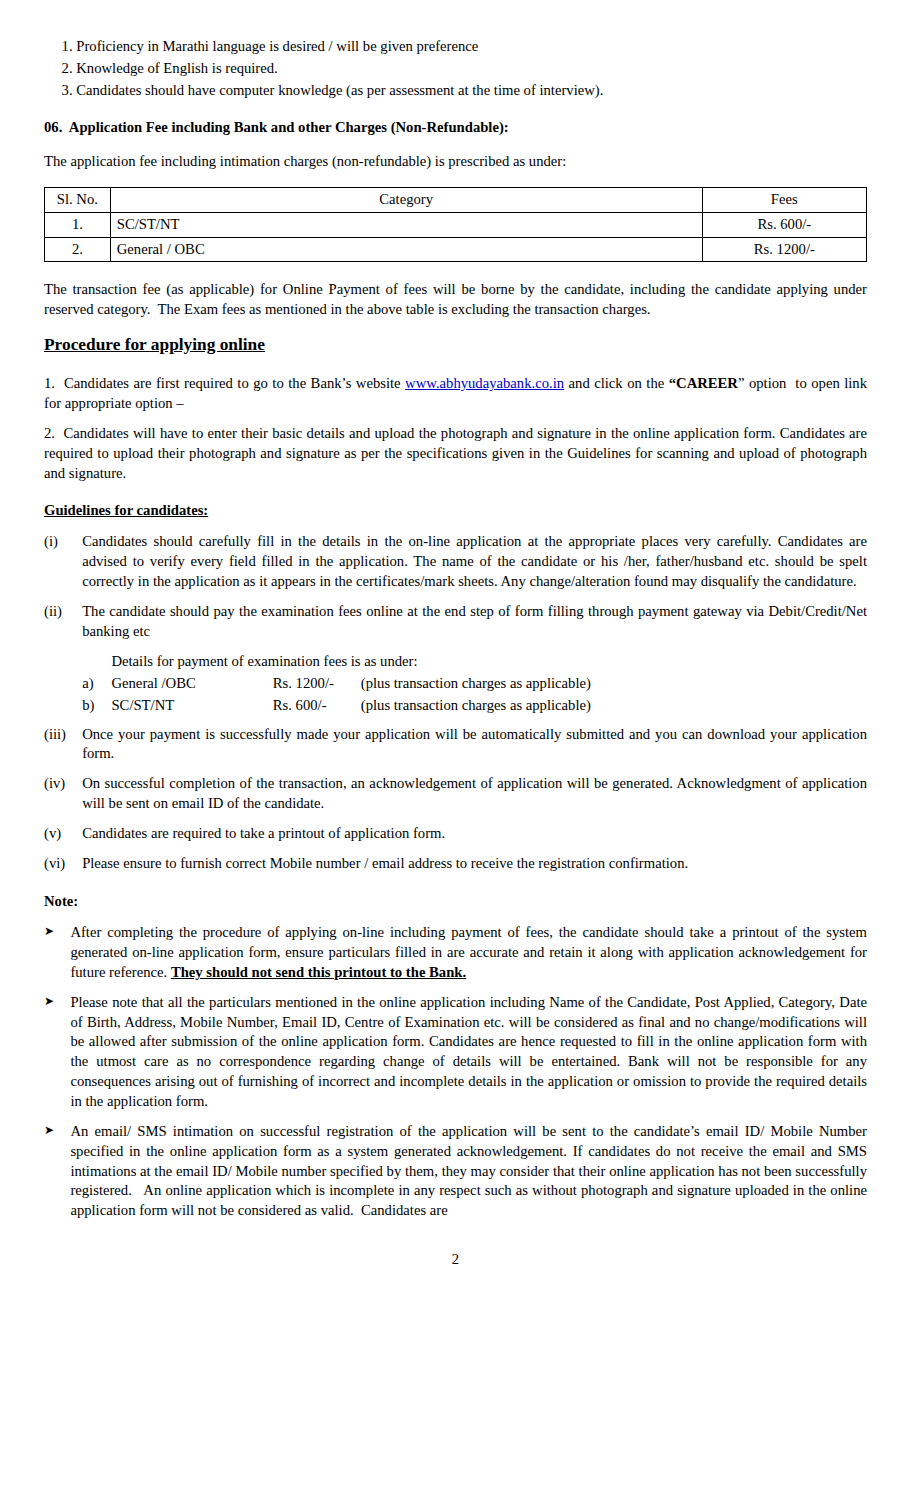Proficiency in Marathi language is desired / will be given preference
Knowledge of English is required.
Candidates should have computer knowledge (as per assessment at the time of interview).
06. Application Fee including Bank and other Charges (Non-Refundable):
The application fee including intimation charges (non-refundable) is prescribed as under:
| Sl. No. | Category | Fees |
| --- | --- | --- |
| 1. | SC/ST/NT | Rs. 600/- |
| 2. | General / OBC | Rs. 1200/- |
The transaction fee (as applicable) for Online Payment of fees will be borne by the candidate, including the candidate applying under reserved category. The Exam fees as mentioned in the above table is excluding the transaction charges.
Procedure for applying online
1. Candidates are first required to go to the Bank’s website www.abhyudayabank.co.in and click on the “CAREER” option to open link for appropriate option –
2. Candidates will have to enter their basic details and upload the photograph and signature in the online application form. Candidates are required to upload their photograph and signature as per the specifications given in the Guidelines for scanning and upload of photograph and signature.
Guidelines for candidates:
(i) Candidates should carefully fill in the details in the on-line application at the appropriate places very carefully. Candidates are advised to verify every field filled in the application. The name of the candidate or his /her, father/husband etc. should be spelt correctly in the application as it appears in the certificates/mark sheets. Any change/alteration found may disqualify the candidature.
(ii) The candidate should pay the examination fees online at the end step of form filling through payment gateway via Debit/Credit/Net banking etc
Details for payment of examination fees is as under:
a) General /OBC Rs. 1200/-(plus transaction charges as applicable)
b) SC/ST/NT Rs. 600/-(plus transaction charges as applicable)
(iii) Once your payment is successfully made your application will be automatically submitted and you can download your application form.
(iv) On successful completion of the transaction, an acknowledgement of application will be generated. Acknowledgment of application will be sent on email ID of the candidate.
(v) Candidates are required to take a printout of application form.
(vi) Please ensure to furnish correct Mobile number / email address to receive the registration confirmation.
Note:
After completing the procedure of applying on-line including payment of fees, the candidate should take a printout of the system generated on-line application form, ensure particulars filled in are accurate and retain it along with application acknowledgement for future reference. They should not send this printout to the Bank.
Please note that all the particulars mentioned in the online application including Name of the Candidate, Post Applied, Category, Date of Birth, Address, Mobile Number, Email ID, Centre of Examination etc. will be considered as final and no change/modifications will be allowed after submission of the online application form. Candidates are hence requested to fill in the online application form with the utmost care as no correspondence regarding change of details will be entertained. Bank will not be responsible for any consequences arising out of furnishing of incorrect and incomplete details in the application or omission to provide the required details in the application form.
An email/ SMS intimation on successful registration of the application will be sent to the candidate’s email ID/ Mobile Number specified in the online application form as a system generated acknowledgement. If candidates do not receive the email and SMS intimations at the email ID/ Mobile number specified by them, they may consider that their online application has not been successfully registered. An online application which is incomplete in any respect such as without photograph and signature uploaded in the online application form will not be considered as valid. Candidates are
2